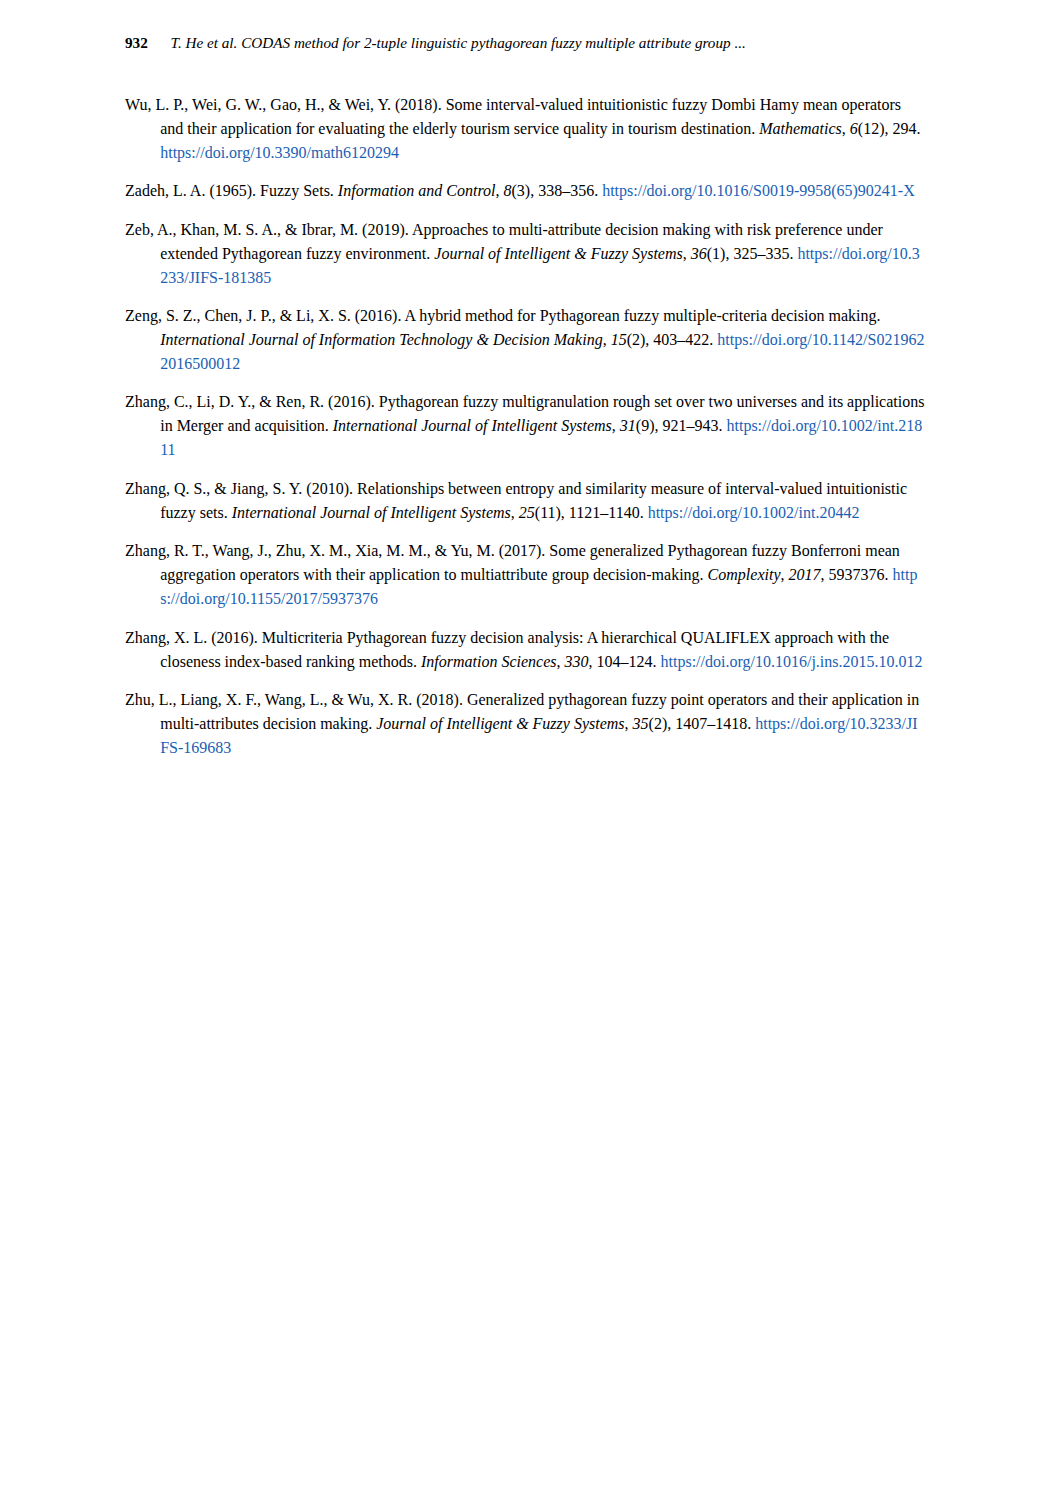932 T. He et al. CODAS method for 2-tuple linguistic pythagorean fuzzy multiple attribute group ...
Wu, L. P., Wei, G. W., Gao, H., & Wei, Y. (2018). Some interval-valued intuitionistic fuzzy Dombi Hamy mean operators and their application for evaluating the elderly tourism service quality in tourism destination. Mathematics, 6(12), 294. https://doi.org/10.3390/math6120294
Zadeh, L. A. (1965). Fuzzy Sets. Information and Control, 8(3), 338–356. https://doi.org/10.1016/S0019-9958(65)90241-X
Zeb, A., Khan, M. S. A., & Ibrar, M. (2019). Approaches to multi-attribute decision making with risk preference under extended Pythagorean fuzzy environment. Journal of Intelligent & Fuzzy Systems, 36(1), 325–335. https://doi.org/10.3233/JIFS-181385
Zeng, S. Z., Chen, J. P., & Li, X. S. (2016). A hybrid method for Pythagorean fuzzy multiple-criteria decision making. International Journal of Information Technology & Decision Making, 15(2), 403–422. https://doi.org/10.1142/S0219622016500012
Zhang, C., Li, D. Y., & Ren, R. (2016). Pythagorean fuzzy multigranulation rough set over two universes and its applications in Merger and acquisition. International Journal of Intelligent Systems, 31(9), 921–943. https://doi.org/10.1002/int.21811
Zhang, Q. S., & Jiang, S. Y. (2010). Relationships between entropy and similarity measure of interval-valued intuitionistic fuzzy sets. International Journal of Intelligent Systems, 25(11), 1121–1140. https://doi.org/10.1002/int.20442
Zhang, R. T., Wang, J., Zhu, X. M., Xia, M. M., & Yu, M. (2017). Some generalized Pythagorean fuzzy Bonferroni mean aggregation operators with their application to multiattribute group decision-making. Complexity, 2017, 5937376. https://doi.org/10.1155/2017/5937376
Zhang, X. L. (2016). Multicriteria Pythagorean fuzzy decision analysis: A hierarchical QUALIFLEX approach with the closeness index-based ranking methods. Information Sciences, 330, 104–124. https://doi.org/10.1016/j.ins.2015.10.012
Zhu, L., Liang, X. F., Wang, L., & Wu, X. R. (2018). Generalized pythagorean fuzzy point operators and their application in multi-attributes decision making. Journal of Intelligent & Fuzzy Systems, 35(2), 1407–1418. https://doi.org/10.3233/JIFS-169683